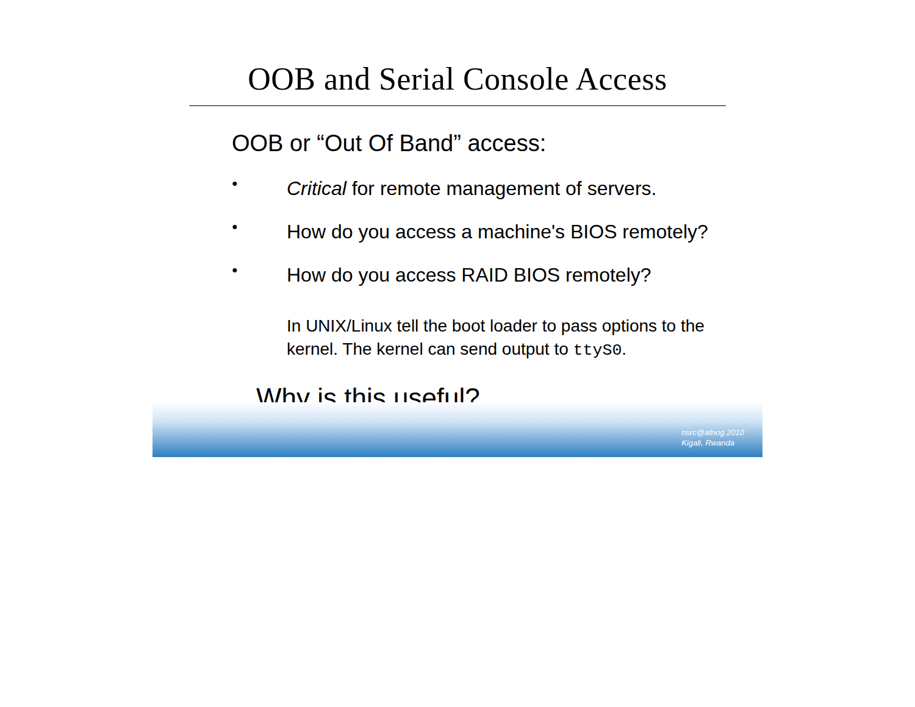OOB and Serial Console Access
OOB or “Out Of Band” access:
Critical for remote management of servers.
How do you access a machine's BIOS remotely?
How do you access RAID BIOS remotely?
In UNIX/Linux tell the boot loader to pass options to the kernel. The kernel can send output to ttyS0.
Why is this useful?...
nsrc@afnog 2010
Kigali, Rwanda